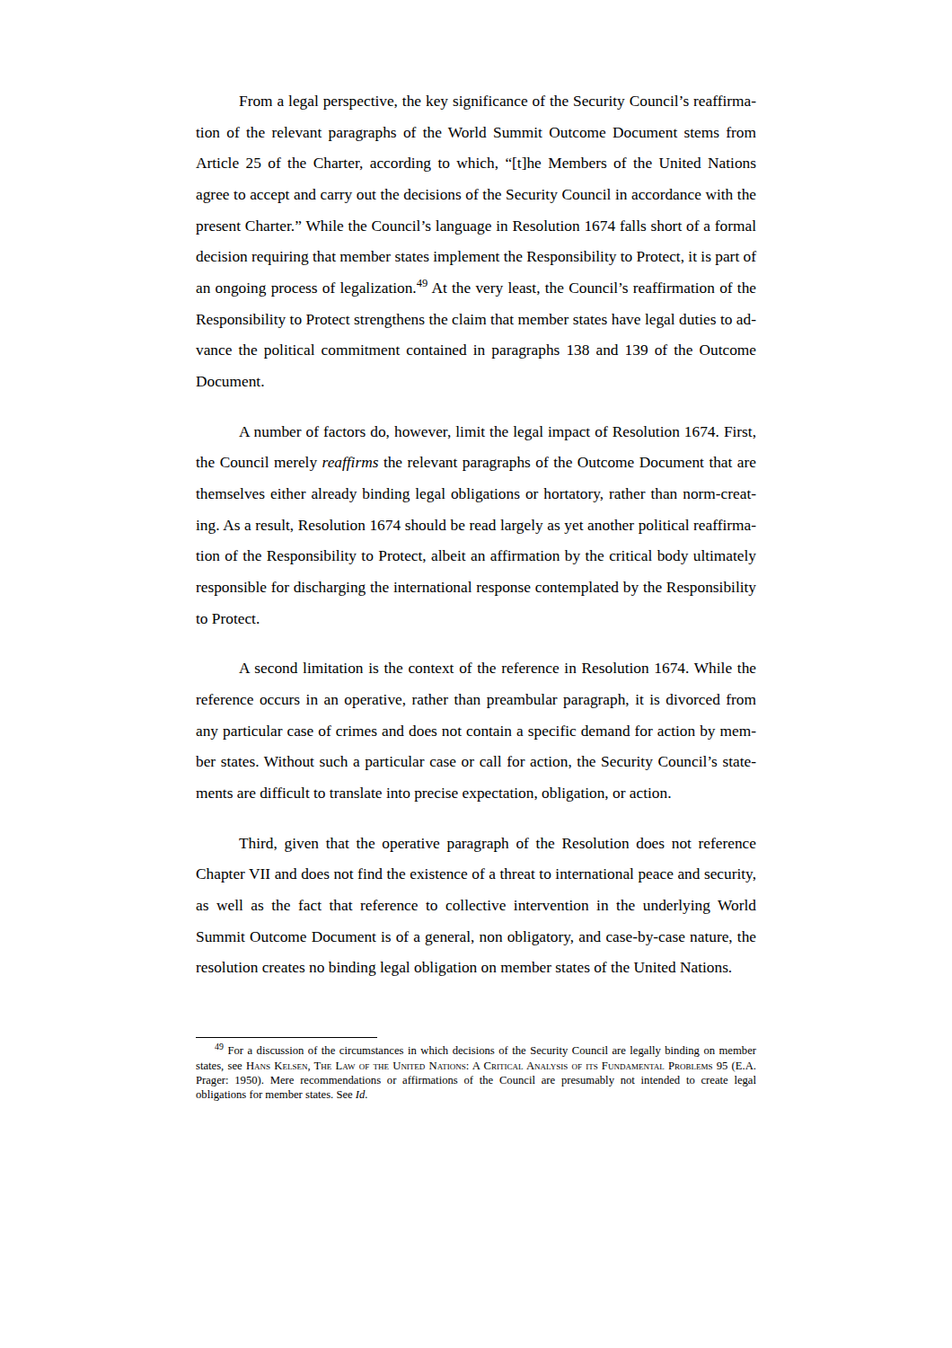From a legal perspective, the key significance of the Security Council’s reaffirmation of the relevant paragraphs of the World Summit Outcome Document stems from Article 25 of the Charter, according to which, “[t]he Members of the United Nations agree to accept and carry out the decisions of the Security Council in accordance with the present Charter.” While the Council’s language in Resolution 1674 falls short of a formal decision requiring that member states implement the Responsibility to Protect, it is part of an ongoing process of legalization.49 At the very least, the Council’s reaffirmation of the Responsibility to Protect strengthens the claim that member states have legal duties to advance the political commitment contained in paragraphs 138 and 139 of the Outcome Document.
A number of factors do, however, limit the legal impact of Resolution 1674. First, the Council merely reaffirms the relevant paragraphs of the Outcome Document that are themselves either already binding legal obligations or hortatory, rather than norm-creating. As a result, Resolution 1674 should be read largely as yet another political reaffirmation of the Responsibility to Protect, albeit an affirmation by the critical body ultimately responsible for discharging the international response contemplated by the Responsibility to Protect.
A second limitation is the context of the reference in Resolution 1674. While the reference occurs in an operative, rather than preambular paragraph, it is divorced from any particular case of crimes and does not contain a specific demand for action by member states. Without such a particular case or call for action, the Security Council’s statements are difficult to translate into precise expectation, obligation, or action.
Third, given that the operative paragraph of the Resolution does not reference Chapter VII and does not find the existence of a threat to international peace and security, as well as the fact that reference to collective intervention in the underlying World Summit Outcome Document is of a general, non obligatory, and case-by-case nature, the resolution creates no binding legal obligation on member states of the United Nations.
49 For a discussion of the circumstances in which decisions of the Security Council are legally binding on member states, see Hans Kelsen, The Law of the United Nations: A Critical Analysis of its Fundamental Problems 95 (E.A. Prager: 1950). Mere recommendations or affirmations of the Council are presumably not intended to create legal obligations for member states. See Id.